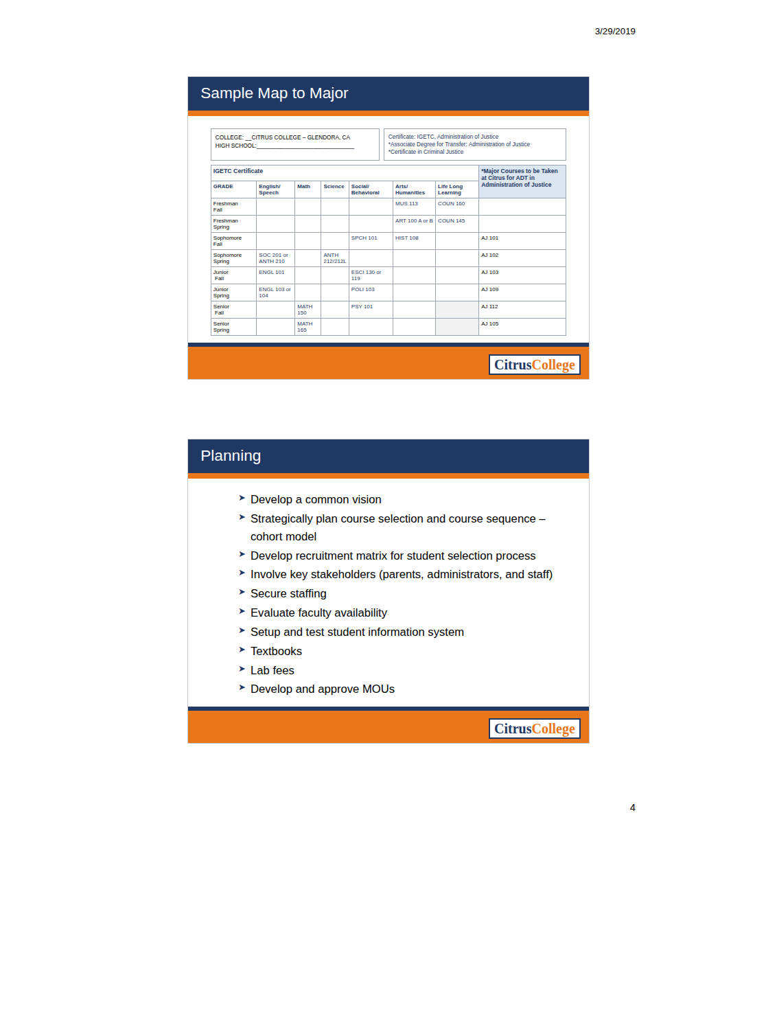3/29/2019
Sample Map to Major
COLLEGE: __CITRUS COLLEGE – GLENDORA, CA
HIGH SCHOOL:_______________________________
Certificate: IGETC, Administration of Justice
*Associate Degree for Transfer: Administration of Justice
*Certificate in Criminal Justice
| IGETC Certificate | *Major Courses to be Taken at Citrus for ADT in Administration of Justice |
| GRADE | English/ Speech | Math | Science | Social/ Behavioral | Arts/ Humanities | Life Long Learning |
| Freshman Fall | | | | | MUS 113 | COUN 160 | |
| Freshman Spring | | | | | ART 100 A or B | COUN 145 | |
| Sophomore Fall | | | | SPCH 101 | HIST 108 | | AJ 101 |
| Sophomore Spring | SOC 201 or ANTH 210 | | ANTH 212/212L | | | | AJ 102 |
| Junior Fall | ENGL 101 | | | ESCI 130 or 119 | | | AJ 103 |
| Junior Spring | ENGL 103 or 104 | | | POLI 103 | | | AJ 109 |
| Senior Fall | | MATH 150 | | PSY 101 | | | AJ 112 |
| Senior Spring | | MATH 165 | | | | | AJ 105 |
Citrus College
Planning
Develop a common vision
Strategically plan course selection and course sequence – cohort model
Develop recruitment matrix for student selection process
Involve key stakeholders (parents, administrators, and staff)
Secure staffing
Evaluate faculty availability
Setup and test student information system
Textbooks
Lab fees
Develop and approve MOUs
Citrus College
4